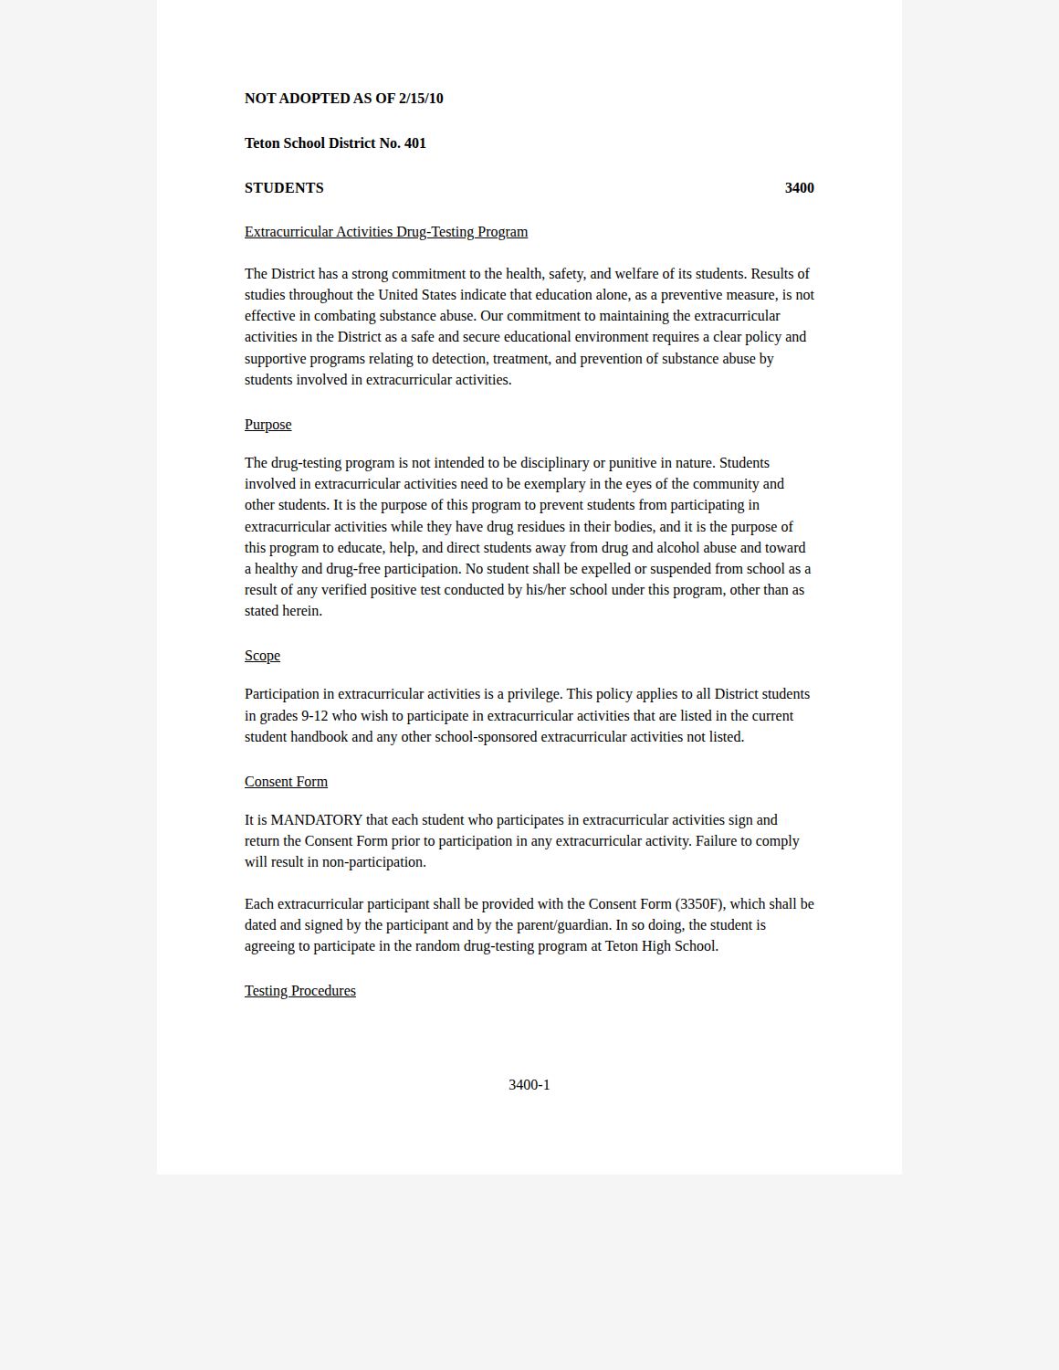NOT ADOPTED AS OF 2/15/10
Teton School District No. 401
STUDENTS 3400
Extracurricular Activities Drug-Testing Program
The District has a strong commitment to the health, safety, and welfare of its students. Results of studies throughout the United States indicate that education alone, as a preventive measure, is not effective in combating substance abuse. Our commitment to maintaining the extracurricular activities in the District as a safe and secure educational environment requires a clear policy and supportive programs relating to detection, treatment, and prevention of substance abuse by students involved in extracurricular activities.
Purpose
The drug-testing program is not intended to be disciplinary or punitive in nature. Students involved in extracurricular activities need to be exemplary in the eyes of the community and other students. It is the purpose of this program to prevent students from participating in extracurricular activities while they have drug residues in their bodies, and it is the purpose of this program to educate, help, and direct students away from drug and alcohol abuse and toward a healthy and drug-free participation. No student shall be expelled or suspended from school as a result of any verified positive test conducted by his/her school under this program, other than as stated herein.
Scope
Participation in extracurricular activities is a privilege. This policy applies to all District students in grades 9-12 who wish to participate in extracurricular activities that are listed in the current student handbook and any other school-sponsored extracurricular activities not listed.
Consent Form
It is MANDATORY that each student who participates in extracurricular activities sign and return the Consent Form prior to participation in any extracurricular activity. Failure to comply will result in non-participation.
Each extracurricular participant shall be provided with the Consent Form (3350F), which shall be dated and signed by the participant and by the parent/guardian. In so doing, the student is agreeing to participate in the random drug-testing program at Teton High School.
Testing Procedures
3400-1